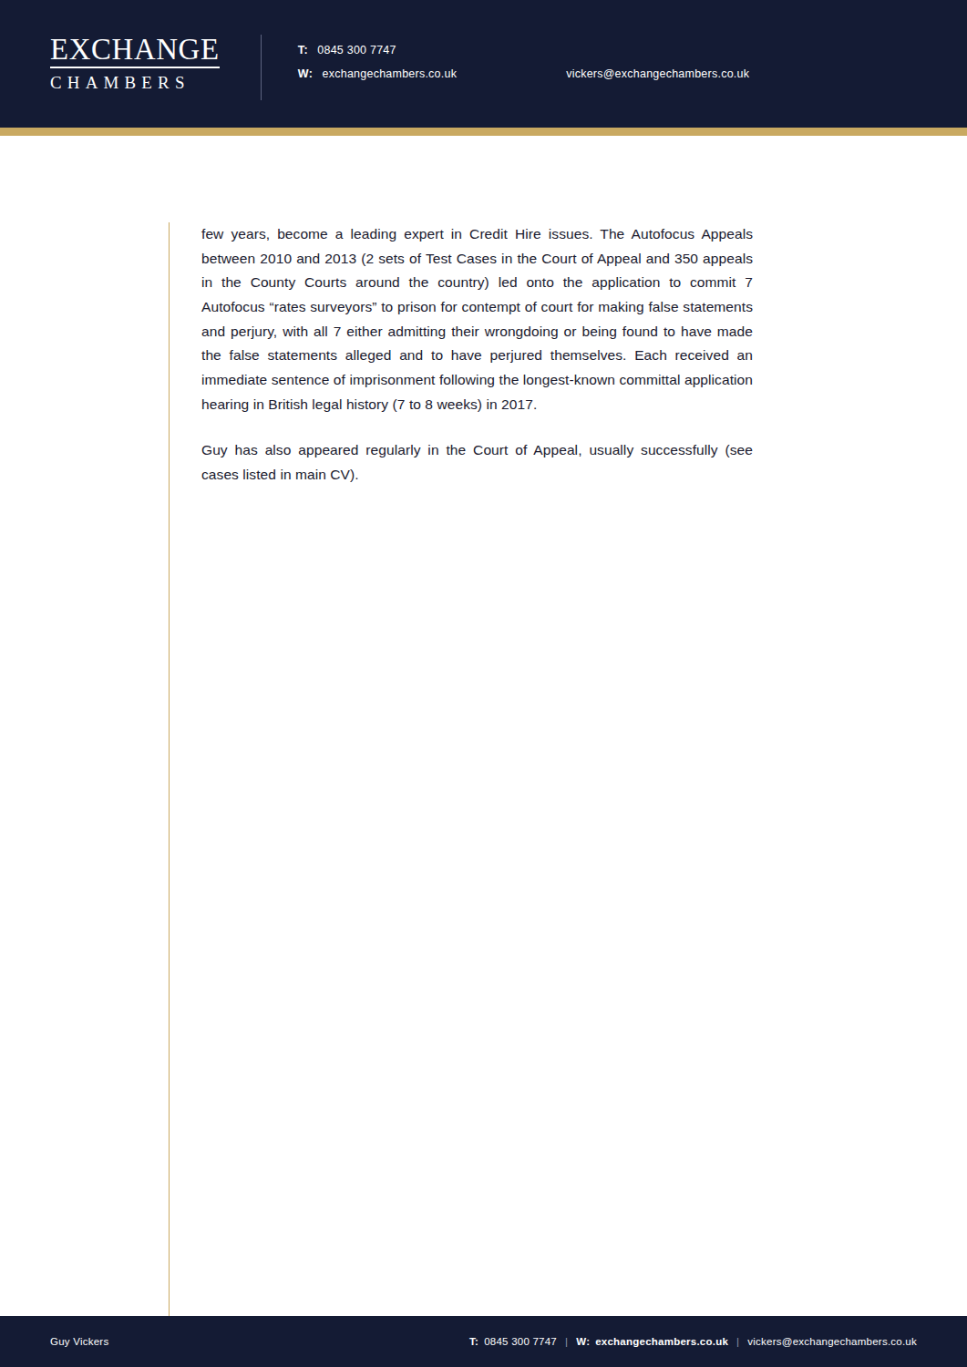EXCHANGE CHAMBERS
T: 0845 300 7747
W: exchangechambers.co.uk vickers@exchangechambers.co.uk
few years, become a leading expert in Credit Hire issues. The Autofocus Appeals between 2010 and 2013 (2 sets of Test Cases in the Court of Appeal and 350 appeals in the County Courts around the country) led onto the application to commit 7 Autofocus “rates surveyors” to prison for contempt of court for making false statements and perjury, with all 7 either admitting their wrongdoing or being found to have made the false statements alleged and to have perjured themselves. Each received an immediate sentence of imprisonment following the longest-known committal application hearing in British legal history (7 to 8 weeks) in 2017.
Guy has also appeared regularly in the Court of Appeal, usually successfully (see cases listed in main CV).
Guy Vickers
T: 0845 300 7747 | W: exchangechambers.co.uk | vickers@exchangechambers.co.uk